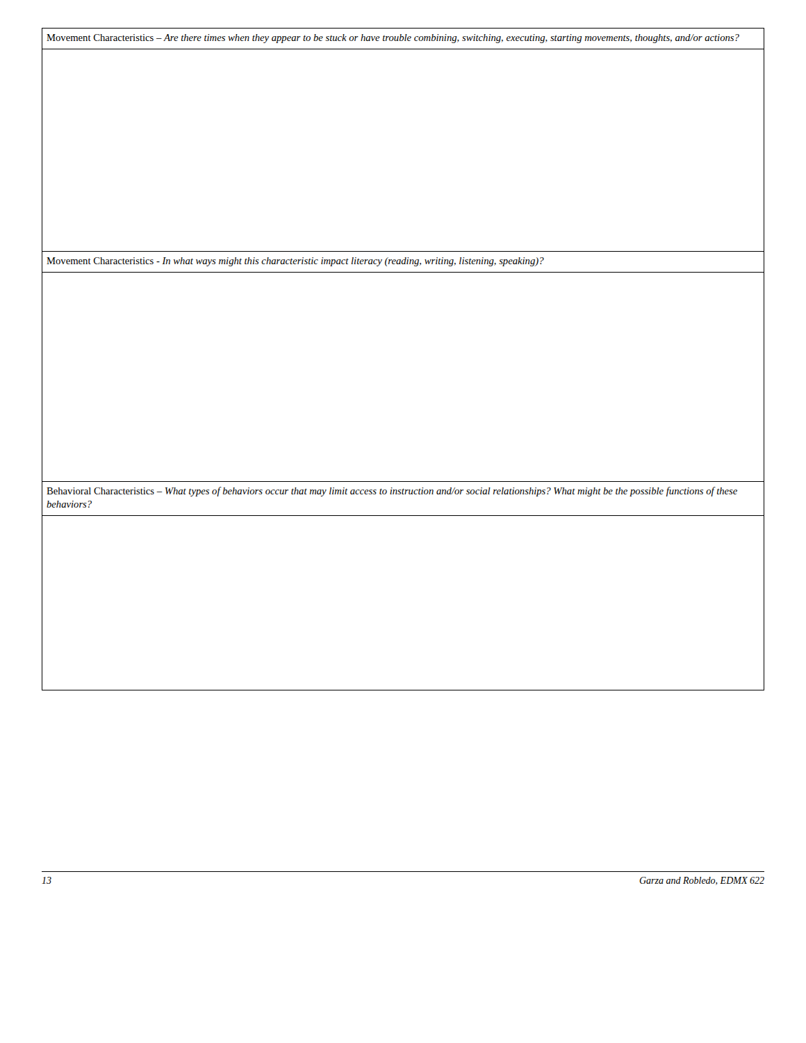Movement Characteristics – Are there times when they appear to be stuck or have trouble combining, switching, executing, starting movements, thoughts, and/or actions?
Movement Characteristics - In what ways might this characteristic impact literacy (reading, writing, listening, speaking)?
Behavioral Characteristics – What types of behaviors occur that may limit access to instruction and/or social relationships? What might be the possible functions of these behaviors?
13 Garza and Robledo, EDMX 622